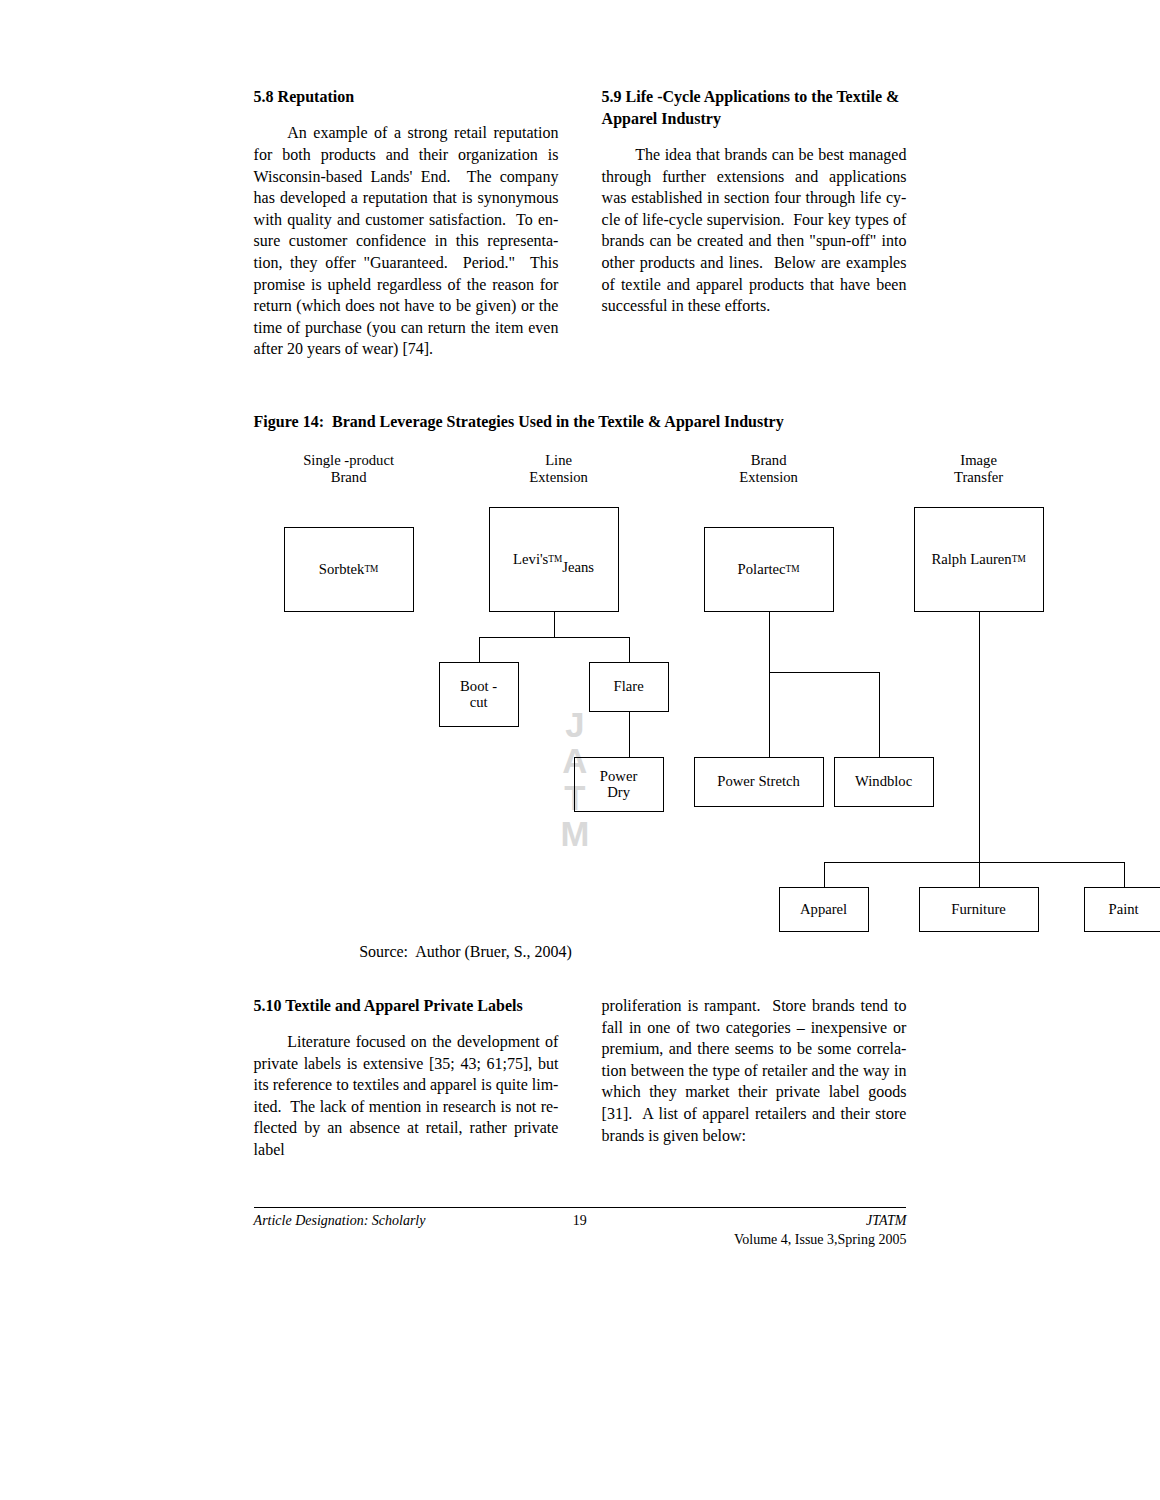5.8 Reputation
An example of a strong retail reputation for both products and their organization is Wisconsin-based Lands' End. The company has developed a reputation that is synonymous with quality and customer satisfaction. To ensure customer confidence in this representation, they offer "Guaranteed. Period." This promise is upheld regardless of the reason for return (which does not have to be given) or the time of purchase (you can return the item even after 20 years of wear) [74].
5.9 Life -Cycle Applications to the Textile & Apparel Industry
The idea that brands can be best managed through further extensions and applications was established in section four through life cycle of life-cycle supervision. Four key types of brands can be created and then "spun-off" into other products and lines. Below are examples of textile and apparel products that have been successful in these efforts.
Figure 14: Brand Leverage Strategies Used in the Textile & Apparel Industry
J
A
T
M
Single -product
Brand
Line
Extension
Brand
Extension
Image
Transfer
Sorbtek TM
Levi's TM
Jeans
Polartec TM
Ralph Lauren TM
Boot -
cut
Flare
Power
Dry
Power Stretch
Windbloc
Apparel
Furniture
Paint
Source: Author (Bruer, S., 2004)
5.10 Textile and Apparel Private Labels
Literature focused on the development of private labels is extensive [35; 43; 61;75], but its reference to textiles and apparel is quite limited. The lack of mention in research is not reflected by an absence at retail, rather private label
proliferation is rampant. Store brands tend to fall in one of two categories – inexpensive or premium, and there seems to be some correlation between the type of retailer and the way in which they market their private label goods [31]. A list of apparel retailers and their store brands is given below:
Article Designation: Scholarly
19
JTATM
Volume 4, Issue 3,Spring 2005